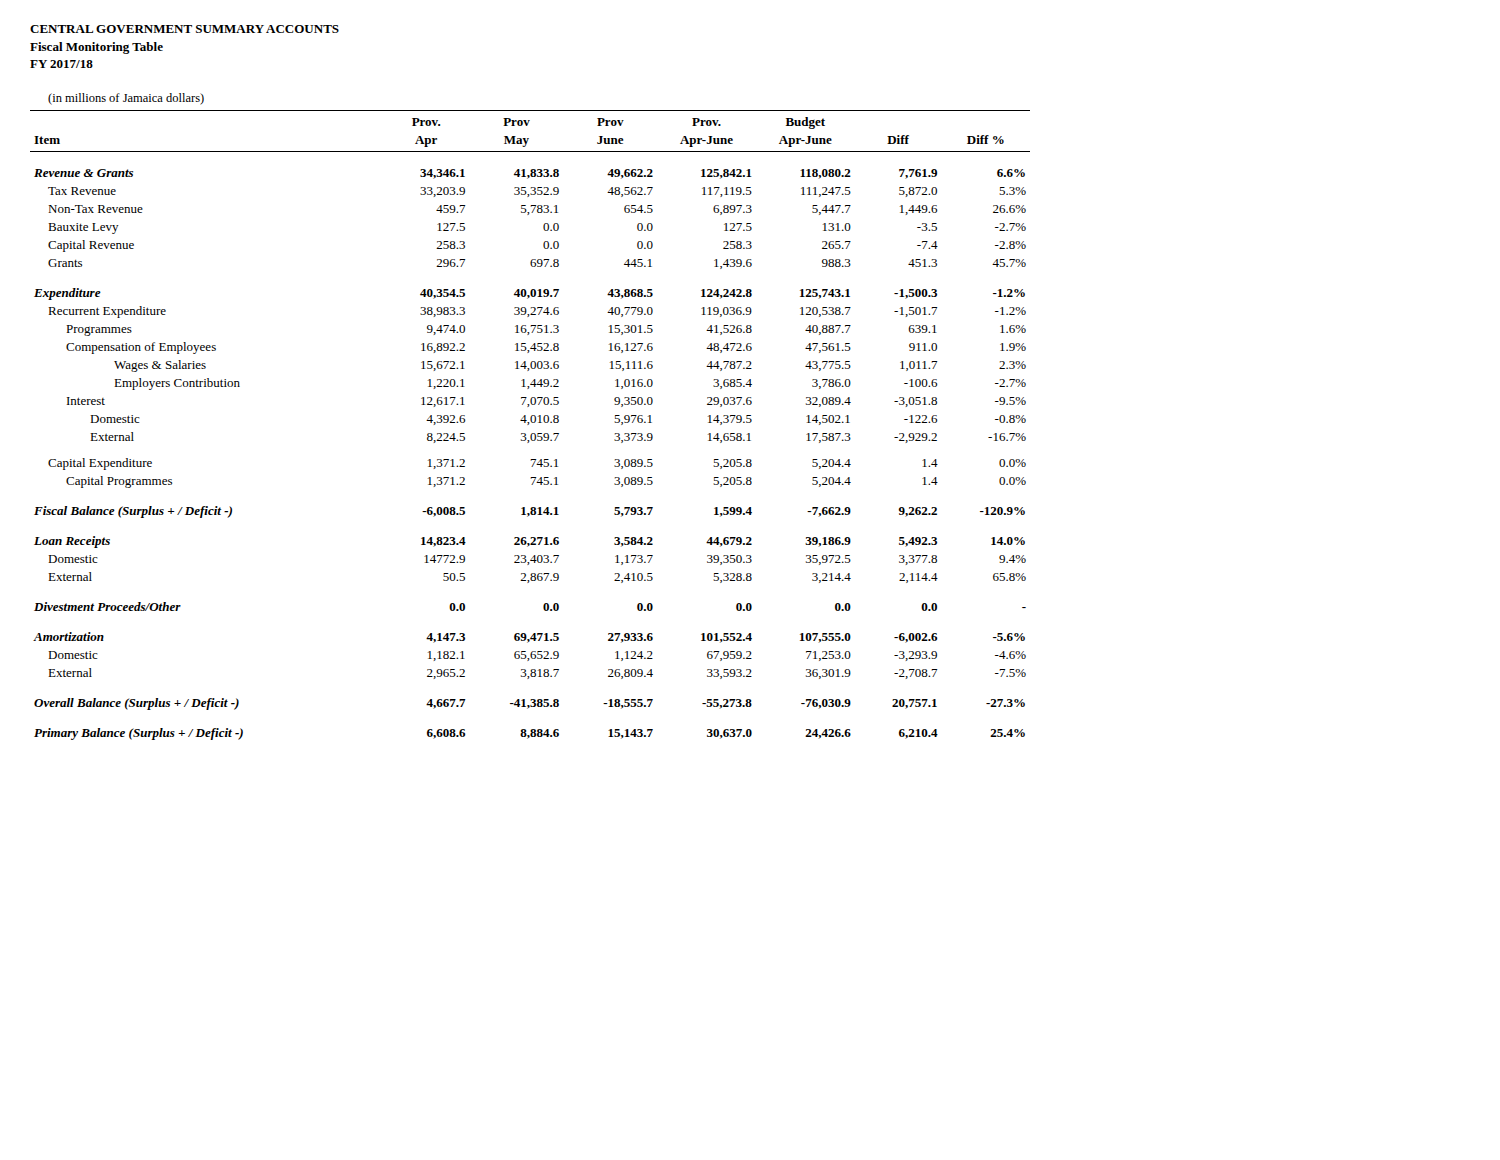CENTRAL GOVERNMENT SUMMARY ACCOUNTS
Fiscal Monitoring Table
FY 2017/18
(in millions of Jamaica dollars)
| | Prov. | Prov | Prov | Prov. | Budget | | |
| --- | --- | --- | --- | --- | --- | --- | --- |
| Item | Apr | May | June | Apr-June | Apr-June | Diff | Diff % |
| Revenue & Grants | 34,346.1 | 41,833.8 | 49,662.2 | 125,842.1 | 118,080.2 | 7,761.9 | 6.6% |
| Tax Revenue | 33,203.9 | 35,352.9 | 48,562.7 | 117,119.5 | 111,247.5 | 5,872.0 | 5.3% |
| Non-Tax Revenue | 459.7 | 5,783.1 | 654.5 | 6,897.3 | 5,447.7 | 1,449.6 | 26.6% |
| Bauxite Levy | 127.5 | 0.0 | 0.0 | 127.5 | 131.0 | -3.5 | -2.7% |
| Capital Revenue | 258.3 | 0.0 | 0.0 | 258.3 | 265.7 | -7.4 | -2.8% |
| Grants | 296.7 | 697.8 | 445.1 | 1,439.6 | 988.3 | 451.3 | 45.7% |
| Expenditure | 40,354.5 | 40,019.7 | 43,868.5 | 124,242.8 | 125,743.1 | -1,500.3 | -1.2% |
| Recurrent Expenditure | 38,983.3 | 39,274.6 | 40,779.0 | 119,036.9 | 120,538.7 | -1,501.7 | -1.2% |
| Programmes | 9,474.0 | 16,751.3 | 15,301.5 | 41,526.8 | 40,887.7 | 639.1 | 1.6% |
| Compensation of Employees | 16,892.2 | 15,452.8 | 16,127.6 | 48,472.6 | 47,561.5 | 911.0 | 1.9% |
| Wages & Salaries | 15,672.1 | 14,003.6 | 15,111.6 | 44,787.2 | 43,775.5 | 1,011.7 | 2.3% |
| Employers Contribution | 1,220.1 | 1,449.2 | 1,016.0 | 3,685.4 | 3,786.0 | -100.6 | -2.7% |
| Interest | 12,617.1 | 7,070.5 | 9,350.0 | 29,037.6 | 32,089.4 | -3,051.8 | -9.5% |
| Domestic | 4,392.6 | 4,010.8 | 5,976.1 | 14,379.5 | 14,502.1 | -122.6 | -0.8% |
| External | 8,224.5 | 3,059.7 | 3,373.9 | 14,658.1 | 17,587.3 | -2,929.2 | -16.7% |
| Capital Expenditure | 1,371.2 | 745.1 | 3,089.5 | 5,205.8 | 5,204.4 | 1.4 | 0.0% |
| Capital Programmes | 1,371.2 | 745.1 | 3,089.5 | 5,205.8 | 5,204.4 | 1.4 | 0.0% |
| Fiscal Balance (Surplus + / Deficit -) | -6,008.5 | 1,814.1 | 5,793.7 | 1,599.4 | -7,662.9 | 9,262.2 | -120.9% |
| Loan Receipts | 14,823.4 | 26,271.6 | 3,584.2 | 44,679.2 | 39,186.9 | 5,492.3 | 14.0% |
| Domestic | 14772.9 | 23,403.7 | 1,173.7 | 39,350.3 | 35,972.5 | 3,377.8 | 9.4% |
| External | 50.5 | 2,867.9 | 2,410.5 | 5,328.8 | 3,214.4 | 2,114.4 | 65.8% |
| Divestment Proceeds/Other | 0.0 | 0.0 | 0.0 | 0.0 | 0.0 | 0.0 | - |
| Amortization | 4,147.3 | 69,471.5 | 27,933.6 | 101,552.4 | 107,555.0 | -6,002.6 | -5.6% |
| Domestic | 1,182.1 | 65,652.9 | 1,124.2 | 67,959.2 | 71,253.0 | -3,293.9 | -4.6% |
| External | 2,965.2 | 3,818.7 | 26,809.4 | 33,593.2 | 36,301.9 | -2,708.7 | -7.5% |
| Overall Balance (Surplus + / Deficit -) | 4,667.7 | -41,385.8 | -18,555.7 | -55,273.8 | -76,030.9 | 20,757.1 | -27.3% |
| Primary Balance (Surplus + / Deficit -) | 6,608.6 | 8,884.6 | 15,143.7 | 30,637.0 | 24,426.6 | 6,210.4 | 25.4% |